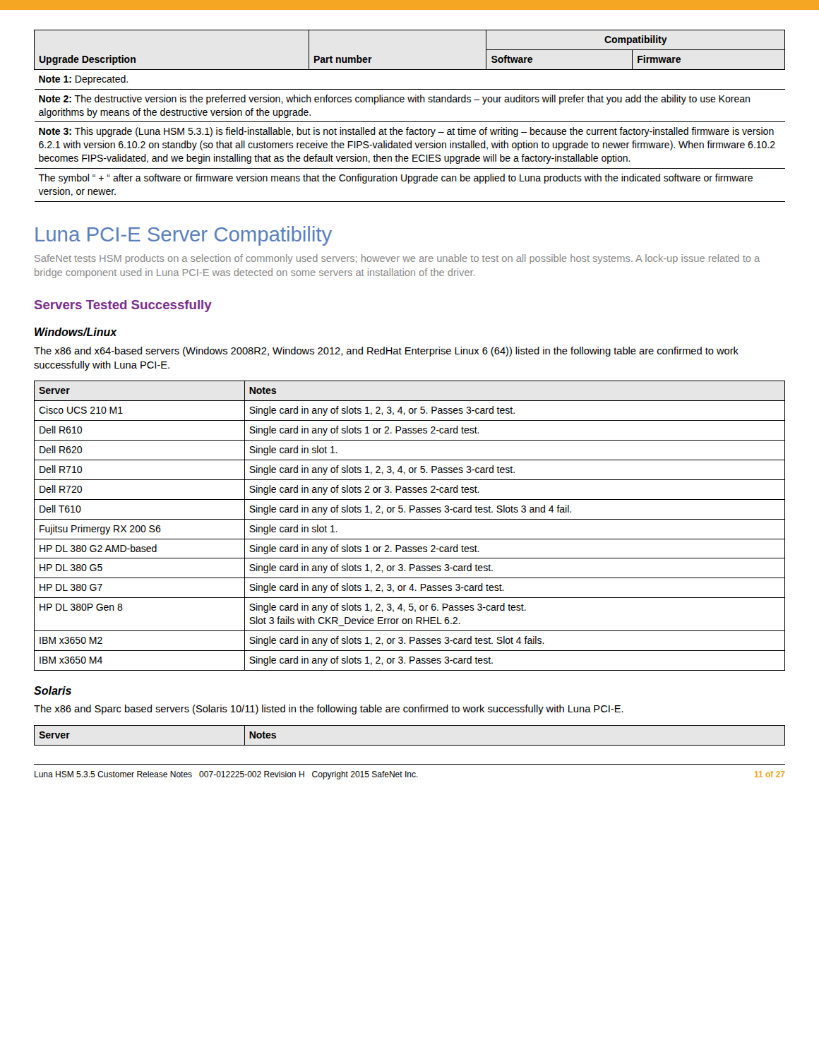| Upgrade Description | Part number | Compatibility |
| --- | --- | --- |
| Software | Firmware |
| Note 1: Deprecated. |
| Note 2: The destructive version is the preferred version, which enforces compliance with standards – your auditors will prefer that you add the ability to use Korean algorithms by means of the destructive version of the upgrade. |
| Note 3: This upgrade (Luna HSM 5.3.1) is field-installable, but is not installed at the factory – at time of writing – because the current factory-installed firmware is version 6.2.1 with version 6.10.2 on standby (so that all customers receive the FIPS-validated version installed, with option to upgrade to newer firmware). When firmware 6.10.2 becomes FIPS-validated, and we begin installing that as the default version, then the ECIES upgrade will be a factory-installable option. |
| The symbol “ + “ after a software or firmware version means that the Configuration Upgrade can be applied to Luna products with the indicated software or firmware version, or newer. |
Luna PCI-E Server Compatibility
SafeNet tests HSM products on a selection of commonly used servers; however we are unable to test on all possible host systems. A lock-up issue related to a bridge component used in Luna PCI-E was detected on some servers at installation of the driver.
Servers Tested Successfully
Windows/Linux
The x86 and x64-based servers (Windows 2008R2, Windows 2012, and RedHat Enterprise Linux 6 (64)) listed in the following table are confirmed to work successfully with Luna PCI-E.
| Server | Notes |
| --- | --- |
| Cisco UCS 210 M1 | Single card in any of slots 1, 2, 3, 4, or 5. Passes 3-card test. |
| Dell R610 | Single card in any of slots 1 or 2. Passes 2-card test. |
| Dell R620 | Single card in slot 1. |
| Dell R710 | Single card in any of slots 1, 2, 3, 4, or 5. Passes 3-card test. |
| Dell R720 | Single card in any of slots 2 or 3. Passes 2-card test. |
| Dell T610 | Single card in any of slots 1, 2, or 5. Passes 3-card test. Slots 3 and 4 fail. |
| Fujitsu Primergy RX 200 S6 | Single card in slot 1. |
| HP DL 380 G2 AMD-based | Single card in any of slots 1 or 2. Passes 2-card test. |
| HP DL 380 G5 | Single card in any of slots 1, 2, or 3. Passes 3-card test. |
| HP DL 380 G7 | Single card in any of slots 1, 2, 3, or 4. Passes 3-card test. |
| HP DL 380P Gen 8 | Single card in any of slots 1, 2, 3, 4, 5, or 6. Passes 3-card test. Slot 3 fails with CKR_Device Error on RHEL 6.2. |
| IBM x3650 M2 | Single card in any of slots 1, 2, or 3. Passes 3-card test. Slot 4 fails. |
| IBM x3650 M4 | Single card in any of slots 1, 2, or 3. Passes 3-card test. |
Solaris
The x86 and Sparc based servers (Solaris 10/11) listed in the following table are confirmed to work successfully with Luna PCI-E.
| Server | Notes |
| --- | --- |
Luna HSM 5.3.5 Customer Release Notes 007-012225-002 Revision H Copyright 2015 SafeNet Inc.
11 of 27